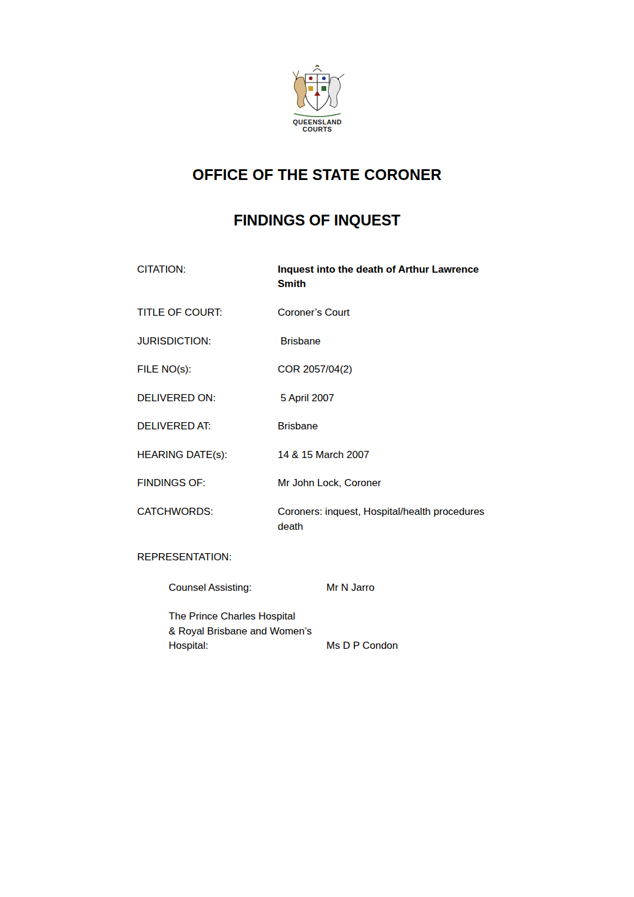QUEENSLAND COURTS
OFFICE OF THE STATE CORONER
FINDINGS OF INQUEST
| CITATION: | Inquest into the death of Arthur Lawrence Smith |
| TITLE OF COURT: | Coroner’s Court |
| JURISDICTION: | Brisbane |
| FILE NO(s): | COR 2057/04(2) |
| DELIVERED ON: | 5 April 2007 |
| DELIVERED AT: | Brisbane |
| HEARING DATE(s): | 14 & 15 March 2007 |
| FINDINGS OF: | Mr John Lock, Coroner |
| CATCHWORDS: | Coroners: inquest, Hospital/health procedures death |
REPRESENTATION:
| Counsel Assisting: | Mr N Jarro |
| The Prince Charles Hospital & Royal Brisbane and Women’s Hospital: | Ms D P Condon |